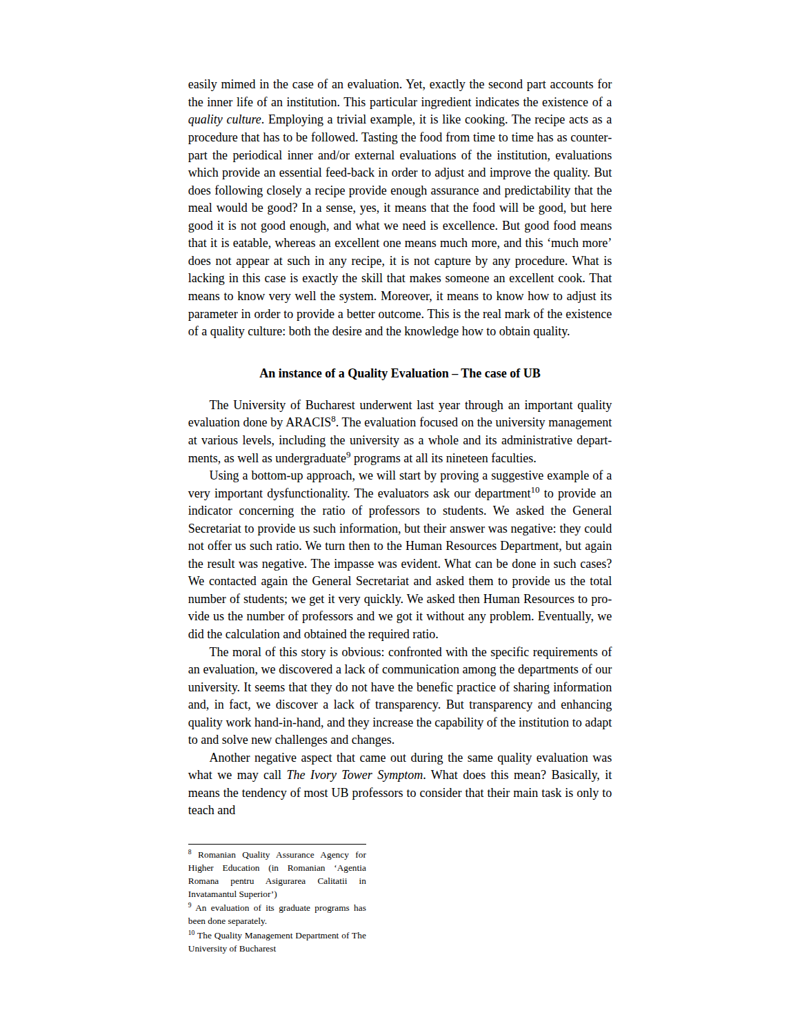easily mimed in the case of an evaluation. Yet, exactly the second part accounts for the inner life of an institution. This particular ingredient indicates the existence of a quality culture. Employing a trivial example, it is like cooking. The recipe acts as a procedure that has to be followed. Tasting the food from time to time has as counterpart the periodical inner and/or external evaluations of the institution, evaluations which provide an essential feed-back in order to adjust and improve the quality. But does following closely a recipe provide enough assurance and predictability that the meal would be good? In a sense, yes, it means that the food will be good, but here good it is not good enough, and what we need is excellence. But good food means that it is eatable, whereas an excellent one means much more, and this ‘much more’ does not appear at such in any recipe, it is not capture by any procedure. What is lacking in this case is exactly the skill that makes someone an excellent cook. That means to know very well the system. Moreover, it means to know how to adjust its parameter in order to provide a better outcome. This is the real mark of the existence of a quality culture: both the desire and the knowledge how to obtain quality.
An instance of a Quality Evaluation – The case of UB
The University of Bucharest underwent last year through an important quality evaluation done by ARACIS8. The evaluation focused on the university management at various levels, including the university as a whole and its administrative departments, as well as undergraduate9 programs at all its nineteen faculties.
Using a bottom-up approach, we will start by proving a suggestive example of a very important dysfunctionality. The evaluators ask our department10 to provide an indicator concerning the ratio of professors to students. We asked the General Secretariat to provide us such information, but their answer was negative: they could not offer us such ratio. We turn then to the Human Resources Department, but again the result was negative. The impasse was evident. What can be done in such cases? We contacted again the General Secretariat and asked them to provide us the total number of students; we get it very quickly. We asked then Human Resources to provide us the number of professors and we got it without any problem. Eventually, we did the calculation and obtained the required ratio.
The moral of this story is obvious: confronted with the specific requirements of an evaluation, we discovered a lack of communication among the departments of our university. It seems that they do not have the benefic practice of sharing information and, in fact, we discover a lack of transparency. But transparency and enhancing quality work hand-in-hand, and they increase the capability of the institution to adapt to and solve new challenges and changes.
Another negative aspect that came out during the same quality evaluation was what we may call The Ivory Tower Symptom. What does this mean? Basically, it means the tendency of most UB professors to consider that their main task is only to teach and
8 Romanian Quality Assurance Agency for Higher Education (in Romanian ‘Agentia Romana pentru Asigurarea Calitatii in Invatamantul Superior’)
9 An evaluation of its graduate programs has been done separately.
10 The Quality Management Department of The University of Bucharest